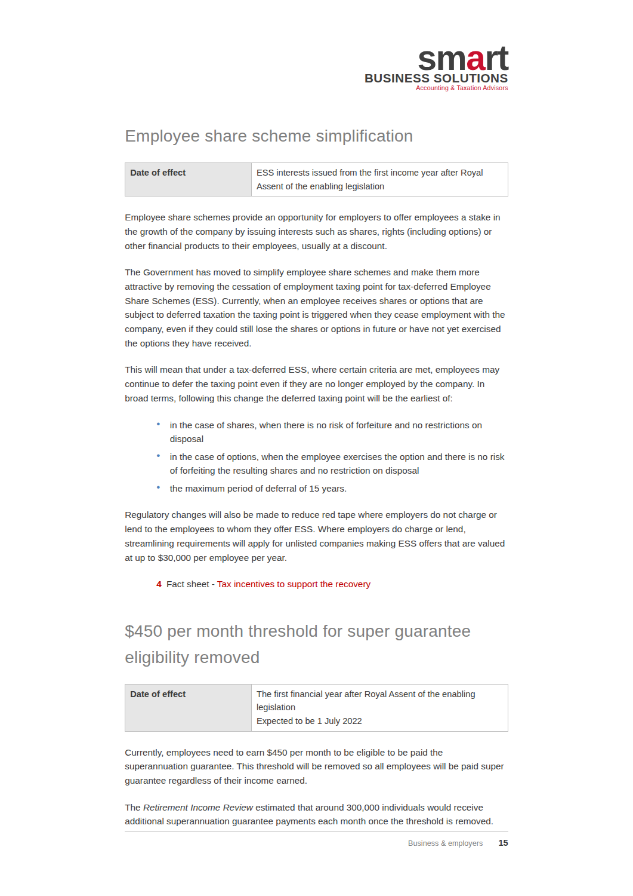smart
BUSINESS SOLUTIONS
Accounting & Taxation Advisors
Employee share scheme simplification
| Date of effect | ESS interests issued from the first income year after Royal Assent of the enabling legislation |
Employee share schemes provide an opportunity for employers to offer employees a stake in the growth of the company by issuing interests such as shares, rights (including options) or other financial products to their employees, usually at a discount.
The Government has moved to simplify employee share schemes and make them more attractive by removing the cessation of employment taxing point for tax-deferred Employee Share Schemes (ESS). Currently, when an employee receives shares or options that are subject to deferred taxation the taxing point is triggered when they cease employment with the company, even if they could still lose the shares or options in future or have not yet exercised the options they have received.
This will mean that under a tax-deferred ESS, where certain criteria are met, employees may continue to defer the taxing point even if they are no longer employed by the company. In broad terms, following this change the deferred taxing point will be the earliest of:
in the case of shares, when there is no risk of forfeiture and no restrictions on disposal
in the case of options, when the employee exercises the option and there is no risk of forfeiting the resulting shares and no restriction on disposal
the maximum period of deferral of 15 years.
Regulatory changes will also be made to reduce red tape where employers do not charge or lend to the employees to whom they offer ESS. Where employers do charge or lend, streamlining requirements will apply for unlisted companies making ESS offers that are valued at up to $30,000 per employee per year.
4 Fact sheet - Tax incentives to support the recovery
$450 per month threshold for super guarantee eligibility removed
| Date of effect | The first financial year after Royal Assent of the enabling legislation Expected to be 1 July 2022 |
Currently, employees need to earn $450 per month to be eligible to be paid the superannuation guarantee. This threshold will be removed so all employees will be paid super guarantee regardless of their income earned.
The Retirement Income Review estimated that around 300,000 individuals would receive additional superannuation guarantee payments each month once the threshold is removed.
Business & employers 15